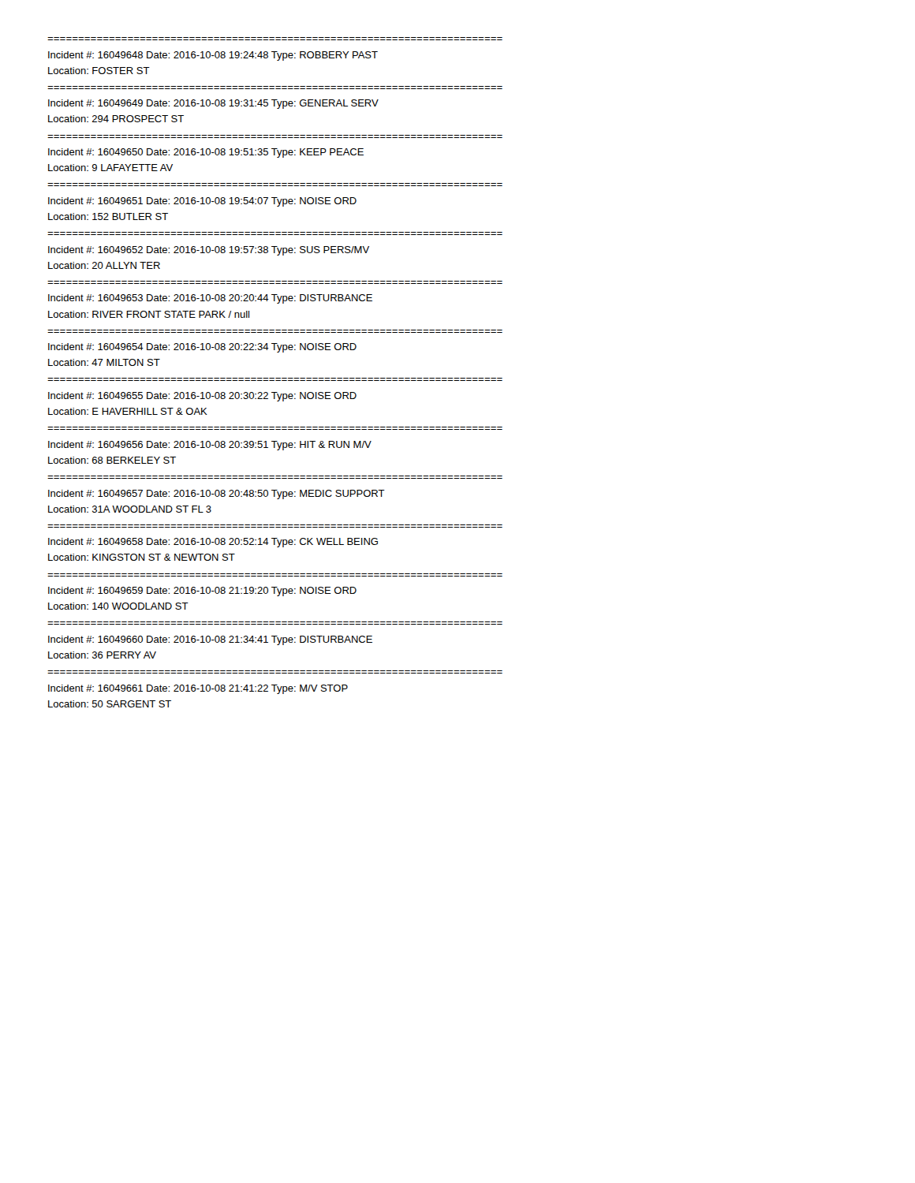==========================================================================
Incident #: 16049648 Date: 2016-10-08 19:24:48 Type: ROBBERY PAST
Location: FOSTER ST
==========================================================================
Incident #: 16049649 Date: 2016-10-08 19:31:45 Type: GENERAL SERV
Location: 294 PROSPECT ST
==========================================================================
Incident #: 16049650 Date: 2016-10-08 19:51:35 Type: KEEP PEACE
Location: 9 LAFAYETTE AV
==========================================================================
Incident #: 16049651 Date: 2016-10-08 19:54:07 Type: NOISE ORD
Location: 152 BUTLER ST
==========================================================================
Incident #: 16049652 Date: 2016-10-08 19:57:38 Type: SUS PERS/MV
Location: 20 ALLYN TER
==========================================================================
Incident #: 16049653 Date: 2016-10-08 20:20:44 Type: DISTURBANCE
Location: RIVER FRONT STATE PARK / null
==========================================================================
Incident #: 16049654 Date: 2016-10-08 20:22:34 Type: NOISE ORD
Location: 47 MILTON ST
==========================================================================
Incident #: 16049655 Date: 2016-10-08 20:30:22 Type: NOISE ORD
Location: E HAVERHILL ST & OAK
==========================================================================
Incident #: 16049656 Date: 2016-10-08 20:39:51 Type: HIT & RUN M/V
Location: 68 BERKELEY ST
==========================================================================
Incident #: 16049657 Date: 2016-10-08 20:48:50 Type: MEDIC SUPPORT
Location: 31A WOODLAND ST FL 3
==========================================================================
Incident #: 16049658 Date: 2016-10-08 20:52:14 Type: CK WELL BEING
Location: KINGSTON ST & NEWTON ST
==========================================================================
Incident #: 16049659 Date: 2016-10-08 21:19:20 Type: NOISE ORD
Location: 140 WOODLAND ST
==========================================================================
Incident #: 16049660 Date: 2016-10-08 21:34:41 Type: DISTURBANCE
Location: 36 PERRY AV
==========================================================================
Incident #: 16049661 Date: 2016-10-08 21:41:22 Type: M/V STOP
Location: 50 SARGENT ST